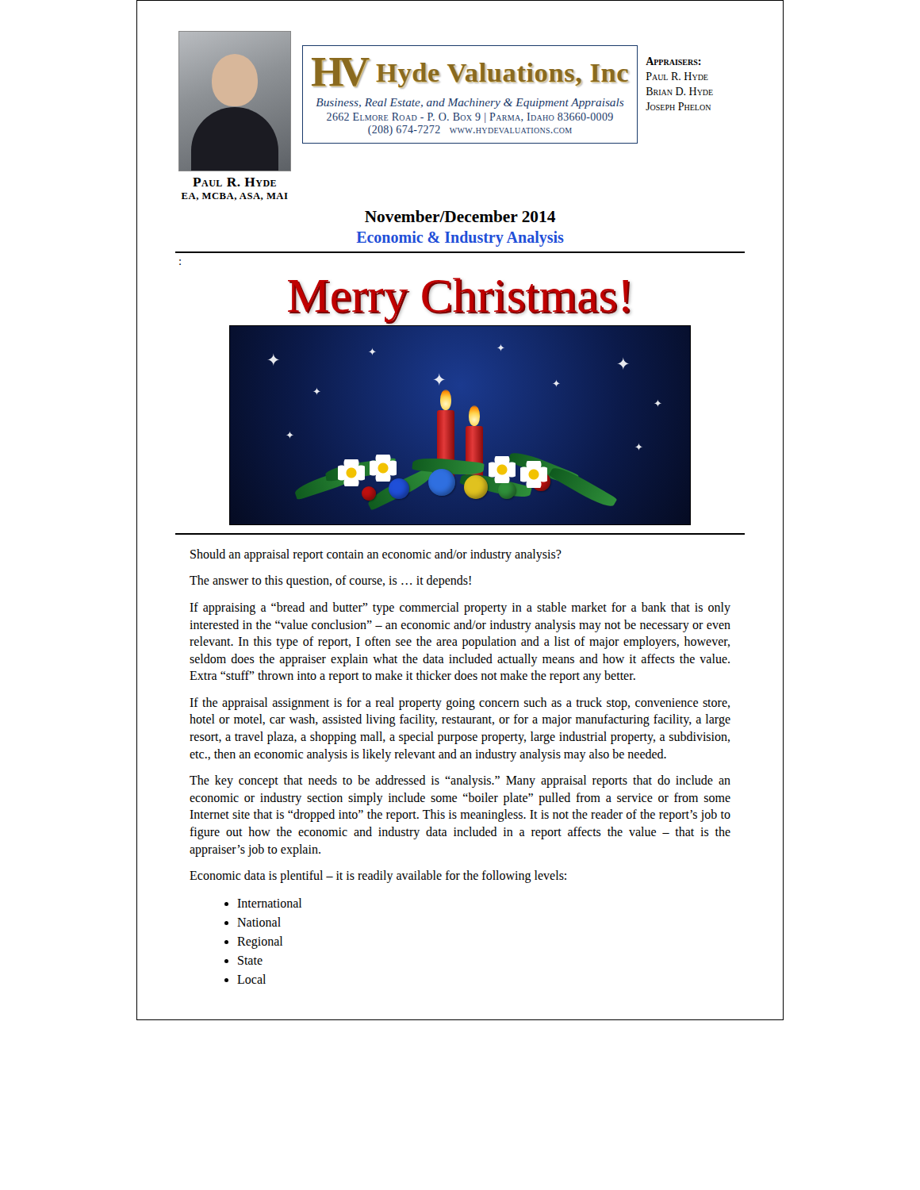Paul R. Hyde
EA, MCBA, ASA, MAI
HV Hyde Valuations, Inc
Business, Real Estate, and Machinery & Equipment Appraisals
2662 Elmore Road - P. O. Box 9 | Parma, Idaho 83660-0009
(208) 674-7272 www.hydevaluations.com
Appraisers:
Paul R. Hyde
Brian D. Hyde
Joseph Phelon
November/December 2014
Economic & Industry Analysis
:
Merry Christmas!
✦ ✦ ✦ ✦ ✦ ✦ ✦ ✦ ✦ ✦
Should an appraisal report contain an economic and/or industry analysis?
The answer to this question, of course, is … it depends!
If appraising a “bread and butter” type commercial property in a stable market for a bank that is only interested in the “value conclusion” – an economic and/or industry analysis may not be necessary or even relevant. In this type of report, I often see the area population and a list of major employers, however, seldom does the appraiser explain what the data included actually means and how it affects the value. Extra “stuff” thrown into a report to make it thicker does not make the report any better.
If the appraisal assignment is for a real property going concern such as a truck stop, convenience store, hotel or motel, car wash, assisted living facility, restaurant, or for a major manufacturing facility, a large resort, a travel plaza, a shopping mall, a special purpose property, large industrial property, a subdivision, etc., then an economic analysis is likely relevant and an industry analysis may also be needed.
The key concept that needs to be addressed is “analysis.” Many appraisal reports that do include an economic or industry section simply include some “boiler plate” pulled from a service or from some Internet site that is “dropped into” the report. This is meaningless. It is not the reader of the report’s job to figure out how the economic and industry data included in a report affects the value – that is the appraiser’s job to explain.
Economic data is plentiful – it is readily available for the following levels:
International
National
Regional
State
Local